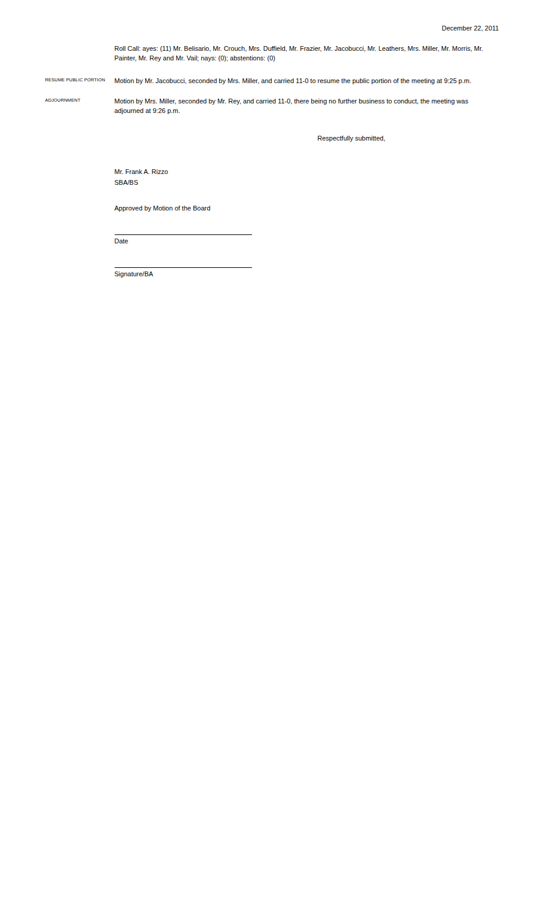December 22, 2011
Roll Call: ayes: (11) Mr. Belisario, Mr. Crouch, Mrs. Duffield, Mr. Frazier, Mr. Jacobucci, Mr. Leathers, Mrs. Miller, Mr. Morris, Mr. Painter, Mr. Rey and Mr. Vail; nays: (0); abstentions: (0)
Resume Public Portion
Motion by Mr. Jacobucci, seconded by Mrs. Miller, and carried 11-0 to resume the public portion of the meeting at 9:25 p.m.
Adjournment
Motion by Mrs. Miller, seconded by Mr. Rey, and carried 11-0, there being no further business to conduct, the meeting was adjourned at 9:26 p.m.
Respectfully submitted,
Mr. Frank A. Rizzo
SBA/BS
Approved by Motion of the Board
Date
Signature/BA